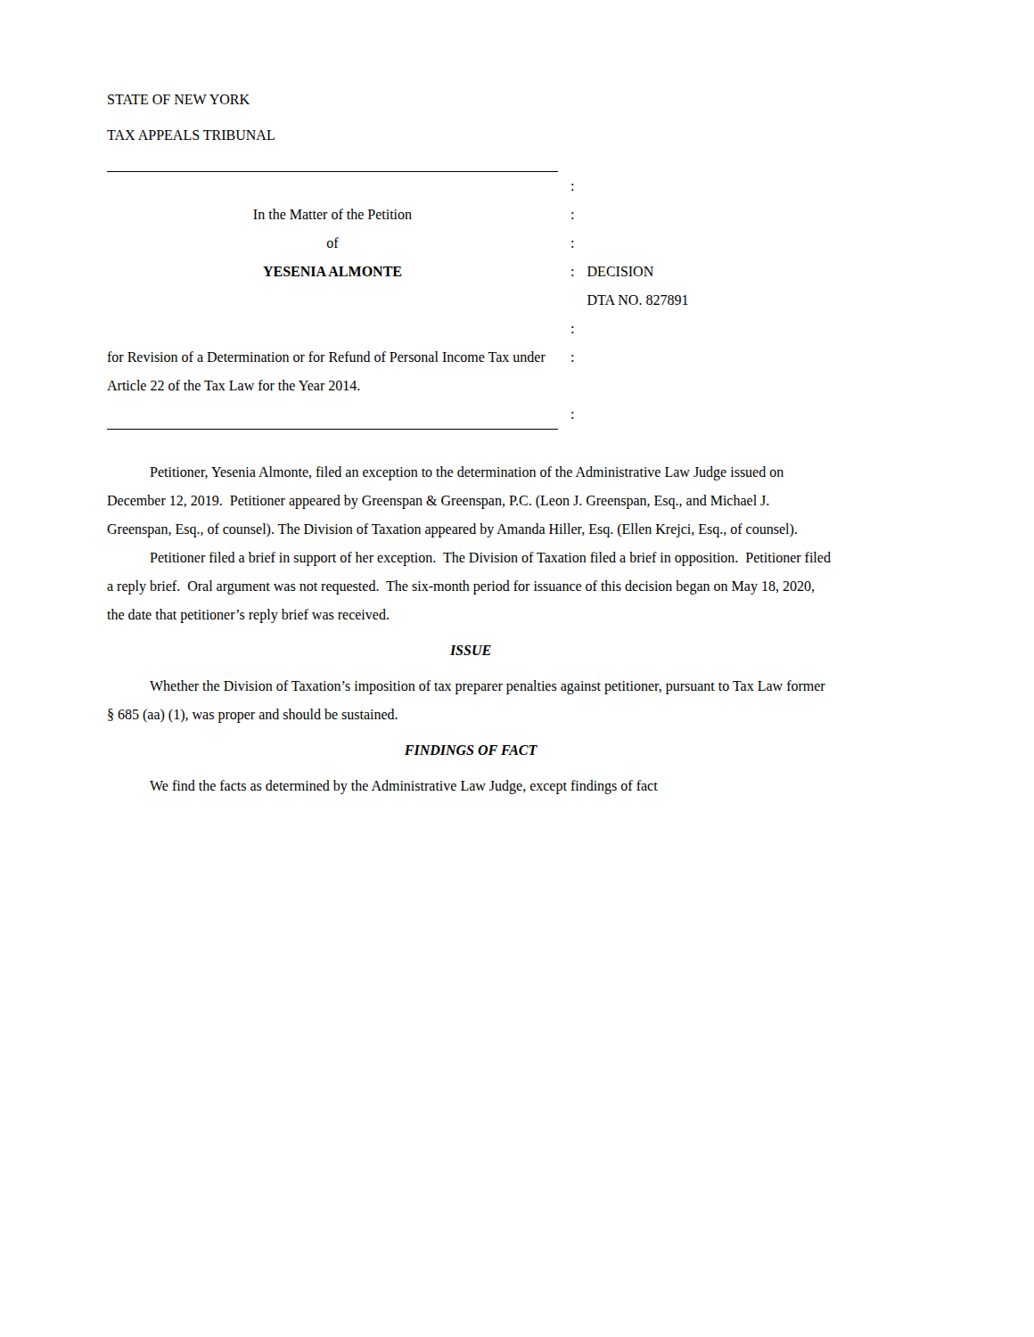STATE OF NEW YORK
TAX APPEALS TRIBUNAL
| | : | |
| In the Matter of the Petition | : | |
| of | : | |
| YESENIA ALMONTE | : | DECISION DTA NO. 827891 |
| | : | |
| for Revision of a Determination or for Refund of Personal Income Tax under Article 22 of the Tax Law for the Year 2014. | : | |
| | : | |
Petitioner, Yesenia Almonte, filed an exception to the determination of the Administrative Law Judge issued on December 12, 2019. Petitioner appeared by Greenspan & Greenspan, P.C. (Leon J. Greenspan, Esq., and Michael J. Greenspan, Esq., of counsel). The Division of Taxation appeared by Amanda Hiller, Esq. (Ellen Krejci, Esq., of counsel).
Petitioner filed a brief in support of her exception. The Division of Taxation filed a brief in opposition. Petitioner filed a reply brief. Oral argument was not requested. The six-month period for issuance of this decision began on May 18, 2020, the date that petitioner’s reply brief was received.
ISSUE
Whether the Division of Taxation’s imposition of tax preparer penalties against petitioner, pursuant to Tax Law former § 685 (aa) (1), was proper and should be sustained.
FINDINGS OF FACT
We find the facts as determined by the Administrative Law Judge, except findings of fact